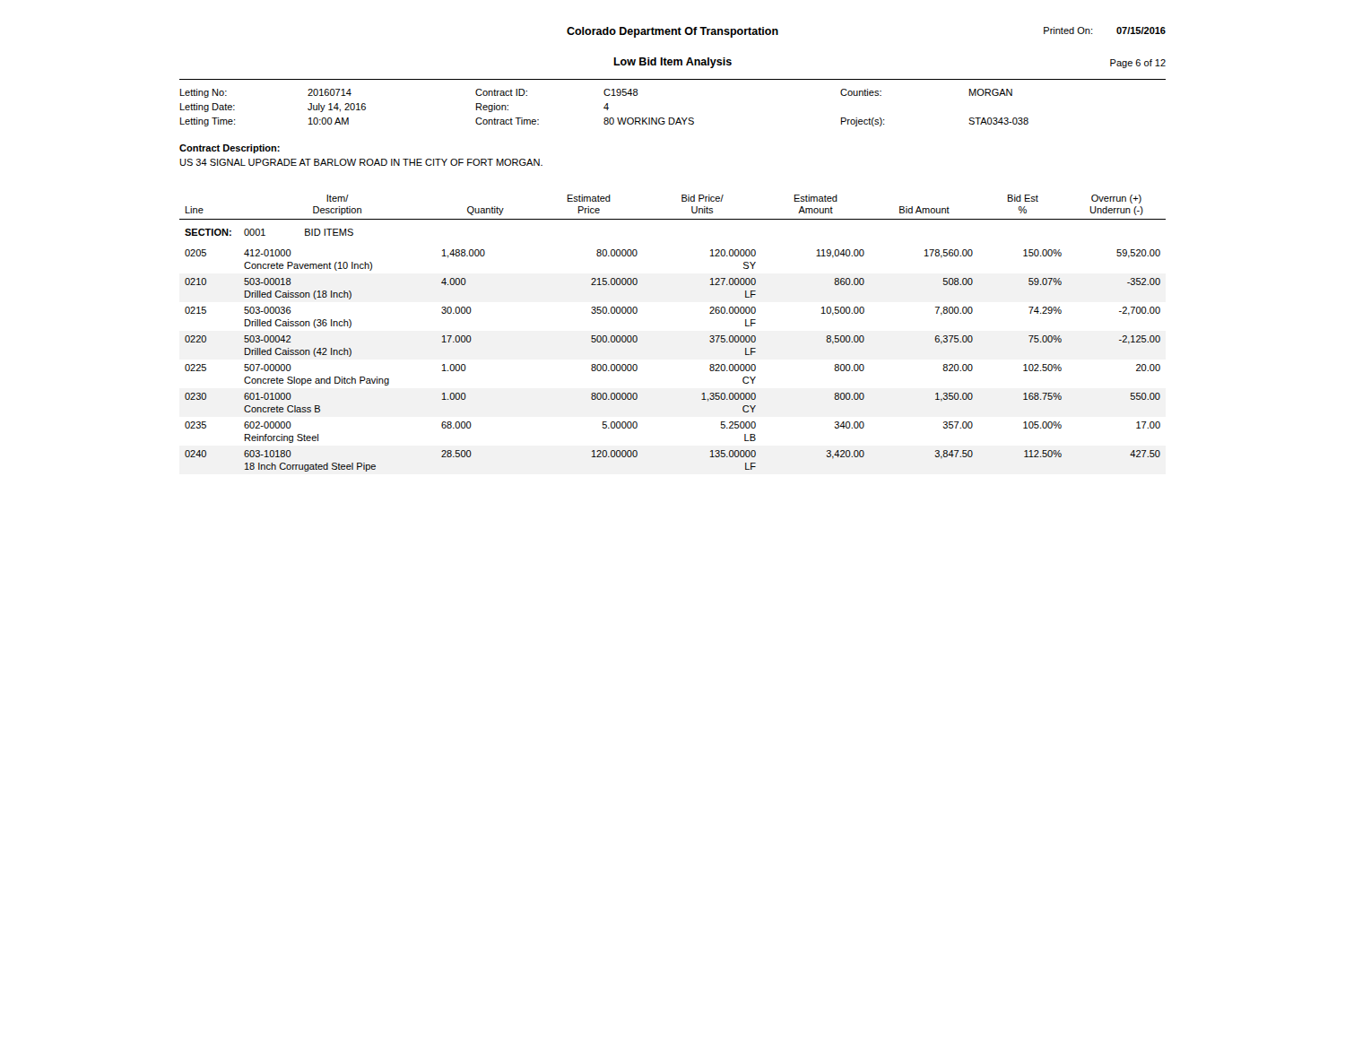Colorado Department Of Transportation
Printed On: 07/15/2016
Low Bid Item Analysis
Page 6 of 12
| Letting No: | 20160714 | Contract ID: | C19548 | Counties: | MORGAN |
| Letting Date: | July 14, 2016 | Region: | 4 | | |
| Letting Time: | 10:00 AM | Contract Time: | 80 WORKING DAYS | Project(s): | STA0343-038 |
Contract Description:
US 34 SIGNAL UPGRADE AT BARLOW ROAD IN THE CITY OF FORT MORGAN.
| Line | Item/ Description | Quantity | Estimated Price | Bid Price/ Units | Estimated Amount | Bid Amount | Bid Est % | Overrun (+) Underrun (-) |
| --- | --- | --- | --- | --- | --- | --- | --- | --- |
| SECTION: | 0001 BID ITEMS | |
| 0205 | 412-01000 Concrete Pavement (10 Inch) | 1,488.000 | 80.00000 | 120.00000 SY | 119,040.00 | 178,560.00 | 150.00% | 59,520.00 |
| 0210 | 503-00018 Drilled Caisson (18 Inch) | 4.000 | 215.00000 | 127.00000 LF | 860.00 | 508.00 | 59.07% | -352.00 |
| 0215 | 503-00036 Drilled Caisson (36 Inch) | 30.000 | 350.00000 | 260.00000 LF | 10,500.00 | 7,800.00 | 74.29% | -2,700.00 |
| 0220 | 503-00042 Drilled Caisson (42 Inch) | 17.000 | 500.00000 | 375.00000 LF | 8,500.00 | 6,375.00 | 75.00% | -2,125.00 |
| 0225 | 507-00000 Concrete Slope and Ditch Paving | 1.000 | 800.00000 | 820.00000 CY | 800.00 | 820.00 | 102.50% | 20.00 |
| 0230 | 601-01000 Concrete Class B | 1.000 | 800.00000 | 1,350.00000 CY | 800.00 | 1,350.00 | 168.75% | 550.00 |
| 0235 | 602-00000 Reinforcing Steel | 68.000 | 5.00000 | 5.25000 LB | 340.00 | 357.00 | 105.00% | 17.00 |
| 0240 | 603-10180 18 Inch Corrugated Steel Pipe | 28.500 | 120.00000 | 135.00000 LF | 3,420.00 | 3,847.50 | 112.50% | 427.50 |